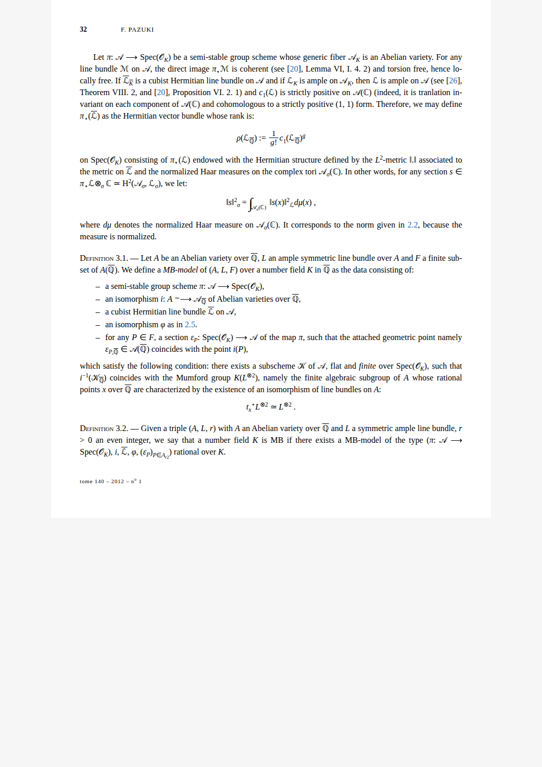32 F. Pazuki
Let π: 𝒜 ⟶ Spec(𝒪K) be a semi-stable group scheme whose generic fiber 𝒜K is an Abelian variety. For any line bundle ℳ on 𝒜, the direct image π⋆ℳ is coherent (see [20], Lemma VI, I. 4. 2) and torsion free, hence locally free. If ℒK is a cubist Hermitian line bundle on 𝒜 and if ℒK is ample on 𝒜K, then ℒ is ample on 𝒜 (see [26], Theorem VIII. 2, and [20], Proposition VI. 2. 1) and c1(ℒ) is strictly positive on 𝒜(ℂ) (indeed, it is tranlation invariant on each component of 𝒜(ℂ) and cohomologous to a strictly positive (1, 1) form. Therefore, we may define π⋆(ℒ) as the Hermitian vector bundle whose rank is:
ρ(ℒℚ) := 1 g!c1(ℒℚ)g
on Spec(𝒪K) consisting of π⋆(ℒ) endowed with the Hermitian structure defined by the L2-metric ‖.‖ associated to the metric on ℒ and the normalized Haar measures on the complex tori 𝒜σ(ℂ). In other words, for any section s ∈ π⋆ℒ⊗σ ℂ ≃ H2(𝒜σ, ℒσ), we let:
‖s‖2σ = ∫𝒜σ(ℂ) ‖s(x)‖2ℒdμ(x) ,
where dμ denotes the normalized Haar measure on 𝒜σ(ℂ). It corresponds to the norm given in 2.2, because the measure is normalized.
Definition 3.1. — Let A be an Abelian variety over ℚ, L an ample symmetric line bundle over A and F a finite subset of A(ℚ). We define a MB-model of (A, L, F) over a number field K in ℚ as the data consisting of:
a semi-stable group scheme π: 𝒜 ⟶ Spec(𝒪K),
an isomorphism i: A ∼⟶ 𝒜ℚ of Abelian varieties over ℚ,
a cubist Hermitian line bundle ℒ on 𝒜,
an isomorphism φ as in 2.5.
for any P ∈ F, a section εP: Spec(𝒪K) ⟶ 𝒜 of the map π, such that the attached geometric point namely εP,ℚ ∈ 𝒜(ℚ) coincides with the point i(P),
which satisfy the following condition: there exists a subscheme 𝒦 of 𝒜, flat and finite over Spec(𝒪K), such that i−1(𝒦ℚ) coincides with the Mumford group K(L⊗2), namely the finite algebraic subgroup of A whose rational points x over ℚ are characterized by the existence of an isomorphism of line bundles on A:
tx⋆L⊗2 ≃ L⊗2 .
Definition 3.2. — Given a triple (A, L, r) with A an Abelian variety over ℚ and L a symmetric ample line bundle, r > 0 an even integer, we say that a number field K is MB if there exists a MB-model of the type (π: 𝒜 ⟶ Spec(𝒪K), i, ℒ, φ, (εP)P∈Ar2) rational over K.
tome 140 – 2012 – no 1